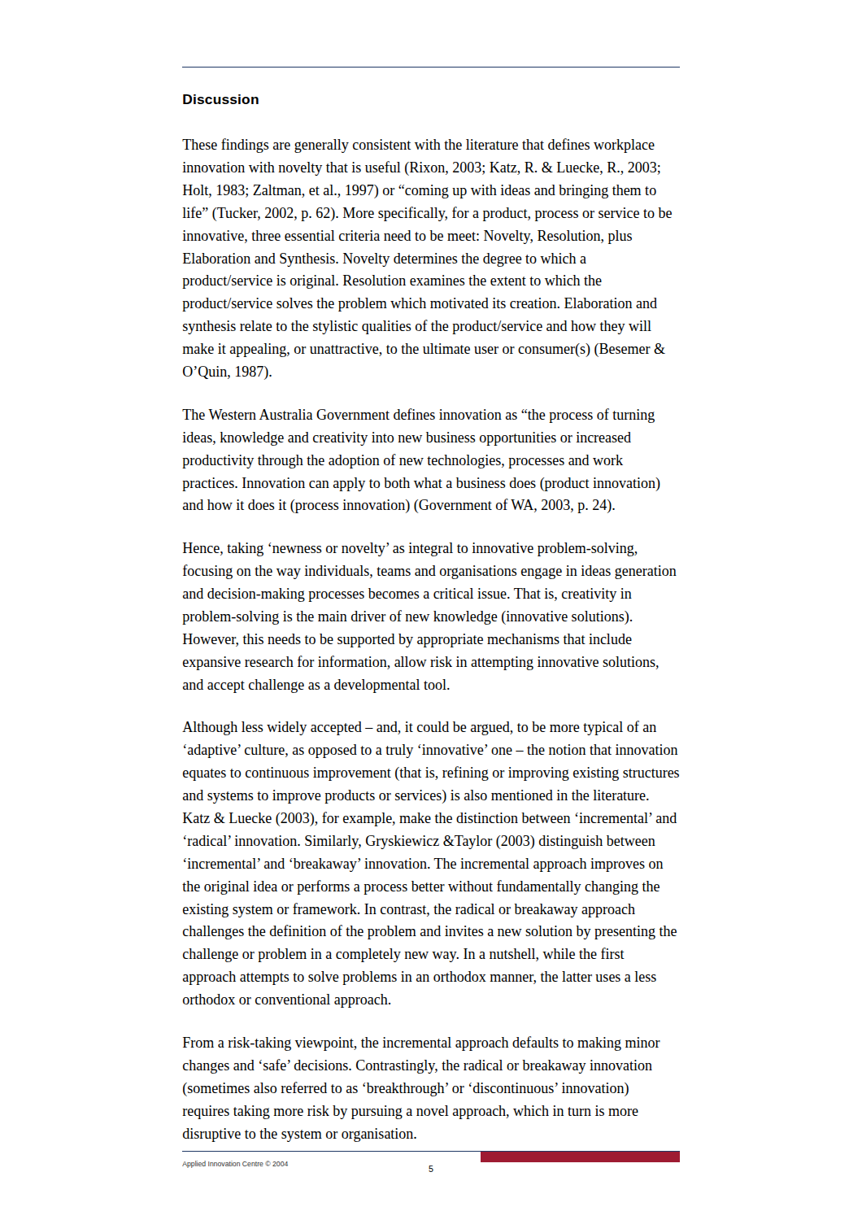Discussion
These findings are generally consistent with the literature that defines workplace innovation with novelty that is useful (Rixon, 2003; Katz, R. & Luecke, R., 2003; Holt, 1983; Zaltman, et al., 1997) or “coming up with ideas and bringing them to life” (Tucker, 2002, p. 62). More specifically, for a product, process or service to be innovative, three essential criteria need to be meet: Novelty, Resolution, plus Elaboration and Synthesis. Novelty determines the degree to which a product/service is original. Resolution examines the extent to which the product/service solves the problem which motivated its creation. Elaboration and synthesis relate to the stylistic qualities of the product/service and how they will make it appealing, or unattractive, to the ultimate user or consumer(s) (Besemer & O’Quin, 1987).
The Western Australia Government defines innovation as “the process of turning ideas, knowledge and creativity into new business opportunities or increased productivity through the adoption of new technologies, processes and work practices. Innovation can apply to both what a business does (product innovation) and how it does it (process innovation) (Government of WA, 2003, p. 24).
Hence, taking ‘newness or novelty’ as integral to innovative problem-solving, focusing on the way individuals, teams and organisations engage in ideas generation and decision-making processes becomes a critical issue. That is, creativity in problem-solving is the main driver of new knowledge (innovative solutions). However, this needs to be supported by appropriate mechanisms that include expansive research for information, allow risk in attempting innovative solutions, and accept challenge as a developmental tool.
Although less widely accepted – and, it could be argued, to be more typical of an ‘adaptive’ culture, as opposed to a truly ‘innovative’ one – the notion that innovation equates to continuous improvement (that is, refining or improving existing structures and systems to improve products or services) is also mentioned in the literature. Katz & Luecke (2003), for example, make the distinction between ‘incremental’ and ‘radical’ innovation. Similarly, Gryskiewicz &Taylor (2003) distinguish between ‘incremental’ and ‘breakaway’ innovation. The incremental approach improves on the original idea or performs a process better without fundamentally changing the existing system or framework. In contrast, the radical or breakaway approach challenges the definition of the problem and invites a new solution by presenting the challenge or problem in a completely new way. In a nutshell, while the first approach attempts to solve problems in an orthodox manner, the latter uses a less orthodox or conventional approach.
From a risk-taking viewpoint, the incremental approach defaults to making minor changes and ‘safe’ decisions. Contrastingly, the radical or breakaway innovation (sometimes also referred to as ‘breakthrough’ or ‘discontinuous’ innovation) requires taking more risk by pursuing a novel approach, which in turn is more disruptive to the system or organisation.
Applied Innovation Centre © 2004
5